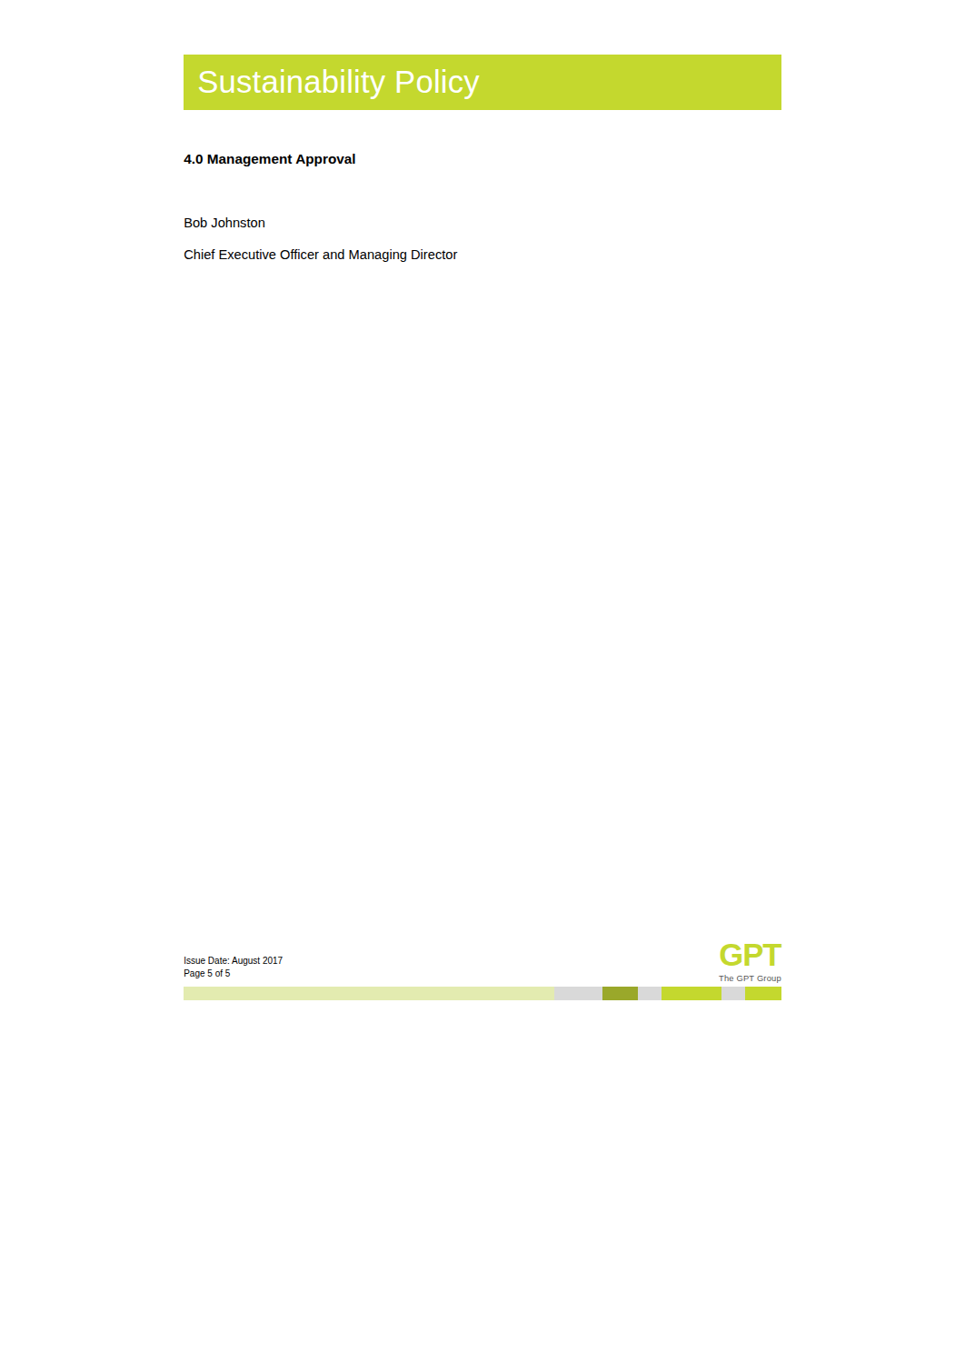Sustainability Policy
4.0 Management Approval
Bob Johnston
Chief Executive Officer and Managing Director
Issue Date: August 2017
Page 5 of 5
GPT
The GPT Group